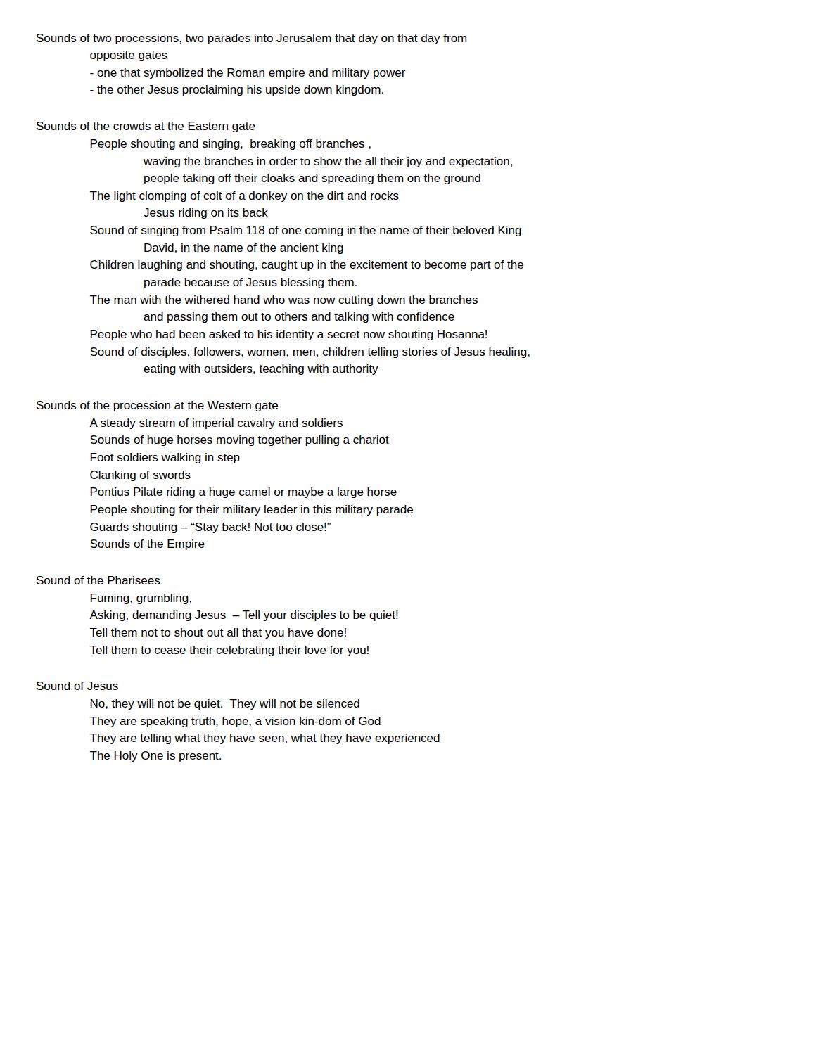Sounds of two processions, two parades into Jerusalem that day on that day from
opposite gates
- one that symbolized the Roman empire and military power
- the other Jesus proclaiming his upside down kingdom.
Sounds of the crowds at the Eastern gate
People shouting and singing, breaking off branches ,
waving the branches in order to show the all their joy and expectation,
people taking off their cloaks and spreading them on the ground
The light clomping of colt of a donkey on the dirt and rocks
Jesus riding on its back
Sound of singing from Psalm 118 of one coming in the name of their beloved King
David, in the name of the ancient king
Children laughing and shouting, caught up in the excitement to become part of the
parade because of Jesus blessing them.
The man with the withered hand who was now cutting down the branches
and passing them out to others and talking with confidence
People who had been asked to his identity a secret now shouting Hosanna!
Sound of disciples, followers, women, men, children telling stories of Jesus healing,
eating with outsiders, teaching with authority
Sounds of the procession at the Western gate
A steady stream of imperial cavalry and soldiers
Sounds of huge horses moving together pulling a chariot
Foot soldiers walking in step
Clanking of swords
Pontius Pilate riding a huge camel or maybe a large horse
People shouting for their military leader in this military parade
Guards shouting – “Stay back! Not too close!”
Sounds of the Empire
Sound of the Pharisees
Fuming, grumbling,
Asking, demanding Jesus – Tell your disciples to be quiet!
Tell them not to shout out all that you have done!
Tell them to cease their celebrating their love for you!
Sound of Jesus
No, they will not be quiet. They will not be silenced
They are speaking truth, hope, a vision kin-dom of God
They are telling what they have seen, what they have experienced
The Holy One is present.